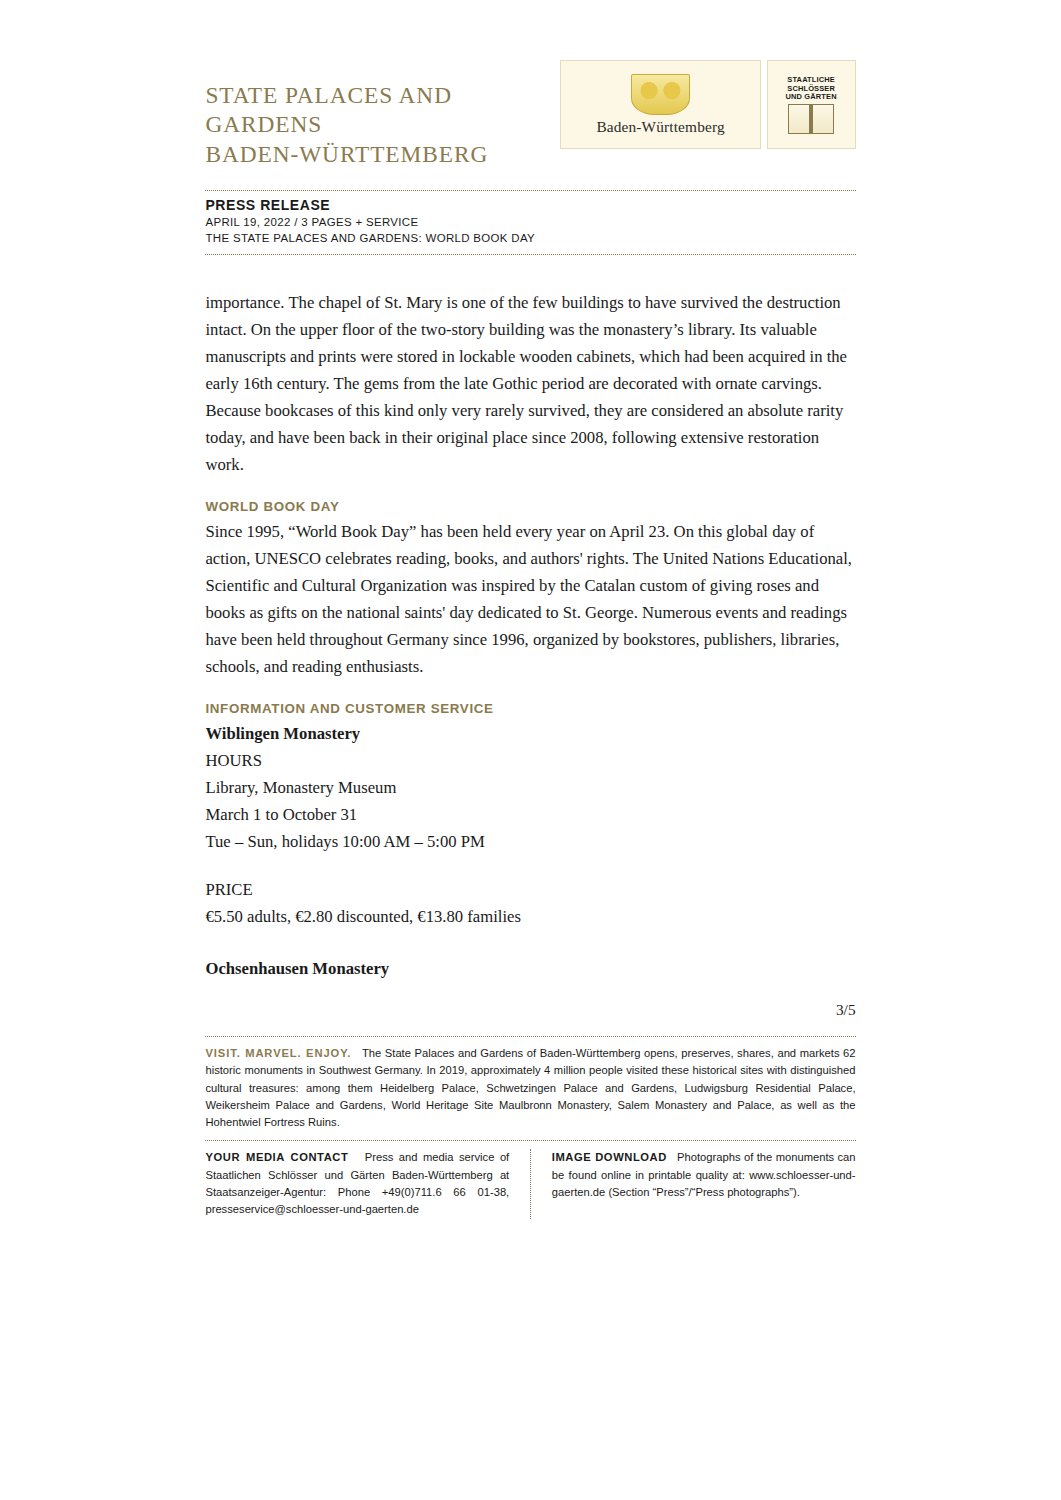State Palaces and Gardens
Baden-Württemberg
Baden-Württemberg
Staatliche
Schlösser
und Gärten
PRESS RELEASE
APRIL 19, 2022 / 3 PAGES + SERVICE
THE STATE PALACES AND GARDENS: WORLD BOOK DAY
importance. The chapel of St. Mary is one of the few buildings to have survived the destruction intact. On the upper floor of the two-story building was the monastery’s library. Its valuable manuscripts and prints were stored in lockable wooden cabinets, which had been acquired in the early 16th century. The gems from the late Gothic period are decorated with ornate carvings. Because bookcases of this kind only very rarely survived, they are considered an absolute rarity today, and have been back in their original place since 2008, following extensive restoration work.
World Book Day
Since 1995, “World Book Day” has been held every year on April 23. On this global day of action, UNESCO celebrates reading, books, and authors' rights. The United Nations Educational, Scientific and Cultural Organization was inspired by the Catalan custom of giving roses and books as gifts on the national saints' day dedicated to St. George. Numerous events and readings have been held throughout Germany since 1996, organized by bookstores, publishers, libraries, schools, and reading enthusiasts.
Information and Customer Service
Wiblingen Monastery
HOURS
Library, Monastery Museum
March 1 to October 31
Tue – Sun, holidays 10:00 AM – 5:00 PM
PRICE
€5.50 adults, €2.80 discounted, €13.80 families
Ochsenhausen Monastery
3/5
VISIT. MARVEL. ENJOY. The State Palaces and Gardens of Baden-Württemberg opens, preserves, shares, and markets 62 historic monuments in Southwest Germany. In 2019, approximately 4 million people visited these historical sites with distinguished cultural treasures: among them Heidelberg Palace, Schwetzingen Palace and Gardens, Ludwigsburg Residential Palace, Weikersheim Palace and Gardens, World Heritage Site Maulbronn Monastery, Salem Monastery and Palace, as well as the Hohentwiel Fortress Ruins.
YOUR MEDIA CONTACT Press and media service of Staatlichen Schlösser und Gärten Baden-Württemberg at Staatsanzeiger-Agentur: Phone +49(0)711.6 66 01-38, presseservice@schloesser-und-gaerten.de
IMAGE DOWNLOAD Photographs of the monuments can be found online in printable quality at: www.schloesser-und-gaerten.de (Section “Press”/“Press photographs”).